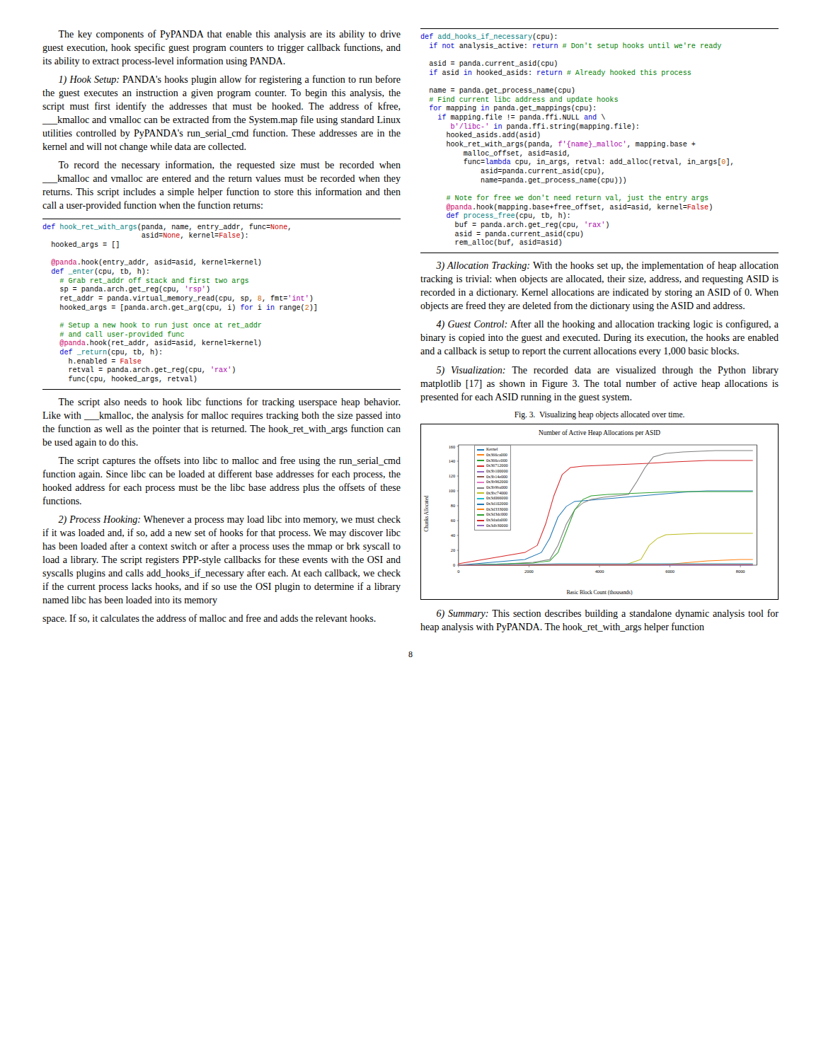The key components of PyPANDA that enable this analysis are its ability to drive guest execution, hook specific guest program counters to trigger callback functions, and its ability to extract process-level information using PANDA.
1) Hook Setup: PANDA's hooks plugin allow for registering a function to run before the guest executes an instruction a given program counter. To begin this analysis, the script must first identify the addresses that must be hooked. The address of kfree, ___kmalloc and vmalloc can be extracted from the System.map file using standard Linux utilities controlled by PyPANDA's run_serial_cmd function. These addresses are in the kernel and will not change while data are collected.
To record the necessary information, the requested size must be recorded when ___kmalloc and vmalloc are entered and the return values must be recorded when they returns. This script includes a simple helper function to store this information and then call a user-provided function when the function returns:
def hook_ret_with_args(panda, name, entry_addr, func=None, asid=None, kernel=False): hooked_args = [] @panda.hook(entry_addr, asid=asid, kernel=kernel) def _enter(cpu, tb, h): # Grab ret_addr off stack and first two args sp = panda.arch.get_reg(cpu, 'rsp') ret_addr = panda.virtual_memory_read(cpu, sp, 8, fmt='int') hooked_args = [panda.arch.get_arg(cpu, i) for i in range(2)] # Setup a new hook to run just once at ret_addr # and call user-provided func @panda.hook(ret_addr, asid=asid, kernel=kernel) def _return(cpu, tb, h): h.enabled = False retval = panda.arch.get_reg(cpu, 'rax') func(cpu, hooked_args, retval)
The script also needs to hook libc functions for tracking userspace heap behavior. Like with ___kmalloc, the analysis for malloc requires tracking both the size passed into the function as well as the pointer that is returned. The hook_ret_with_args function can be used again to do this.
The script captures the offsets into libc to malloc and free using the run_serial_cmd function again. Since libc can be loaded at different base addresses for each process, the hooked address for each process must be the libc base address plus the offsets of these functions.
2) Process Hooking: Whenever a process may load libc into memory, we must check if it was loaded and, if so, add a new set of hooks for that process. We may discover libc has been loaded after a context switch or after a process uses the mmap or brk syscall to load a library. The script registers PPP-style callbacks for these events with the OSI and syscalls plugins and calls add_hooks_if_necessary after each. At each callback, we check if the current process lacks hooks, and if so use the OSI plugin to determine if a library named libc has been loaded into its memory
space. If so, it calculates the address of malloc and free and adds the relevant hooks.
def add_hooks_if_necessary(cpu): if not analysis_active: return # Don't setup hooks until we're ready asid = panda.current_asid(cpu) if asid in hooked_asids: return # Already hooked this process name = panda.get_process_name(cpu) # Find current libc address and update hooks for mapping in panda.get_mappings(cpu): if mapping.file != panda.ffi.NULL and \ b'/libc-' in panda.ffi.string(mapping.file): hooked_asids.add(asid) hook_ret_with_args(panda, f'{name}_malloc', mapping.base + malloc_offset, asid=asid, func=lambda cpu, in_args, retval: add_alloc(retval, in_args[0], asid=panda.current_asid(cpu), name=panda.get_process_name(cpu))) # Note for free we don't need return val, just the entry args @panda.hook(mapping.base+free_offset, asid=asid, kernel=False) def process_free(cpu, tb, h): buf = panda.arch.get_reg(cpu, 'rax') asid = panda.current_asid(cpu) rem_alloc(buf, asid=asid)
3) Allocation Tracking: With the hooks set up, the implementation of heap allocation tracking is trivial: when objects are allocated, their size, address, and requesting ASID is recorded in a dictionary. Kernel allocations are indicated by storing an ASID of 0. When objects are freed they are deleted from the dictionary using the ASID and address.
4) Guest Control: After all the hooking and allocation tracking logic is configured, a binary is copied into the guest and executed. During its execution, the hooks are enabled and a callback is setup to report the current allocations every 1,000 basic blocks.
5) Visualization: The recorded data are visualized through the Python library matplotlib [17] as shown in Figure 3. The total number of active heap allocations is presented for each ASID running in the guest system.
Fig. 3. Visualizing heap objects allocated over time.
Number of Active Heap Allocations per ASID
Chunks Allocated
Kernel
0x366ca000
0x366cc000
0x36712000
0x3b100000
0x3b14e000
0x3b962000
0x3b9ba000
0x3bc74000
0x3d066000
0x3d102000
0x3d333000
0x3d3dc000
0x3dada000
0x3db30000
0 20 40 60 80 100 120 140 160 0 2000 4000 6000 8000
Basic Block Count (thousands)
6) Summary: This section describes building a standalone dynamic analysis tool for heap analysis with PyPANDA. The hook_ret_with_args helper function
8